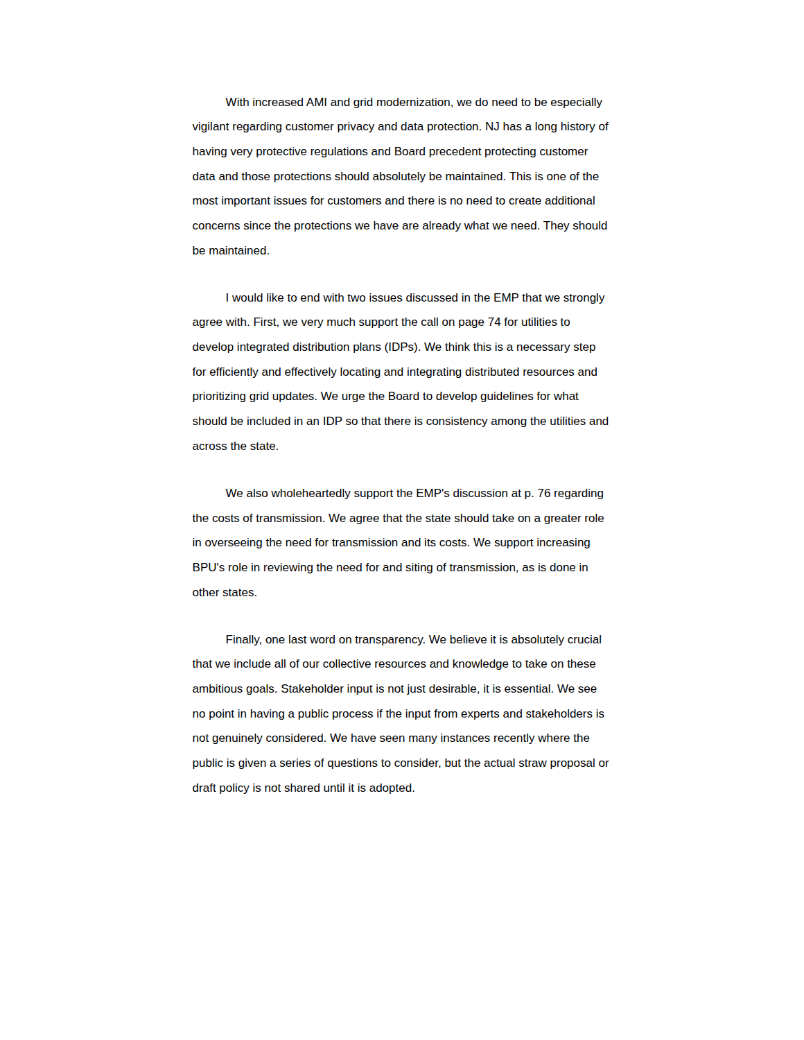With increased AMI and grid modernization, we do need to be especially vigilant regarding customer privacy and data protection. NJ has a long history of having very protective regulations and Board precedent protecting customer data and those protections should absolutely be maintained. This is one of the most important issues for customers and there is no need to create additional concerns since the protections we have are already what we need. They should be maintained.
I would like to end with two issues discussed in the EMP that we strongly agree with. First, we very much support the call on page 74 for utilities to develop integrated distribution plans (IDPs). We think this is a necessary step for efficiently and effectively locating and integrating distributed resources and prioritizing grid updates. We urge the Board to develop guidelines for what should be included in an IDP so that there is consistency among the utilities and across the state.
We also wholeheartedly support the EMP's discussion at p. 76 regarding the costs of transmission. We agree that the state should take on a greater role in overseeing the need for transmission and its costs. We support increasing BPU's role in reviewing the need for and siting of transmission, as is done in other states.
Finally, one last word on transparency. We believe it is absolutely crucial that we include all of our collective resources and knowledge to take on these ambitious goals. Stakeholder input is not just desirable, it is essential. We see no point in having a public process if the input from experts and stakeholders is not genuinely considered. We have seen many instances recently where the public is given a series of questions to consider, but the actual straw proposal or draft policy is not shared until it is adopted.